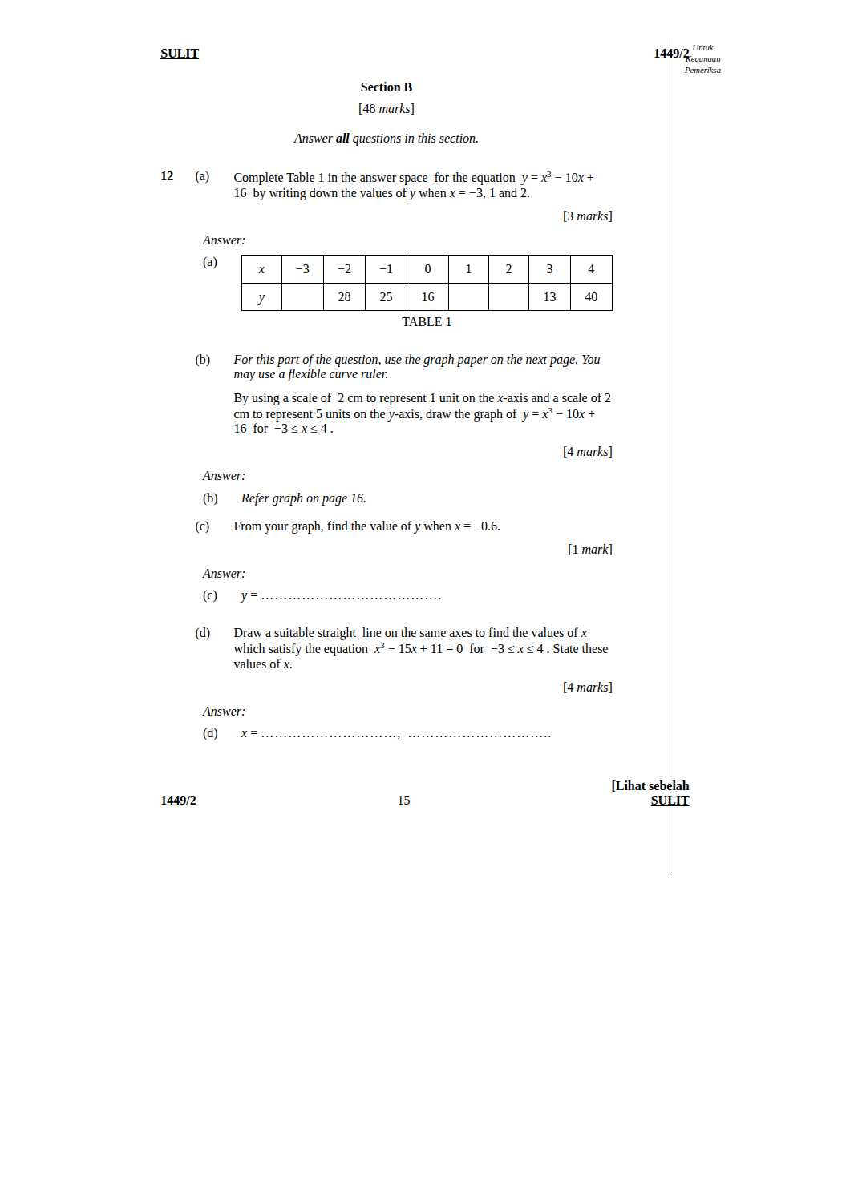SULIT 1449/2
Untuk
Kegunaan
Pemeriksa
Section B
[48 marks]
Answer all questions in this section.
12
(a)
Complete Table 1 in the answer space for the equation y = x3 − 10x + 16 by writing down the values of y when x = −3, 1 and 2.
[3 marks]
Answer:
(a)
| x | −3 | −2 | −1 | 0 | 1 | 2 | 3 | 4 |
| y | | 28 | 25 | 16 | | | 13 | 40 |
TABLE 1
(b)
For this part of the question, use the graph paper on the next page. You may use a flexible curve ruler.
By using a scale of 2 cm to represent 1 unit on the x-axis and a scale of 2 cm to represent 5 units on the y-axis, draw the graph of y = x3 − 10x + 16 for −3 ≤ x ≤ 4 .
[4 marks]
Answer:
(b)
Refer graph on page 16.
(c)
From your graph, find the value of y when x = −0.6.
[1 mark]
Answer:
(c)
y = ………………………………….
(d)
Draw a suitable straight line on the same axes to find the values of x which satisfy the equation x3 − 15x + 11 = 0 for −3 ≤ x ≤ 4 . State these values of x.
[4 marks]
Answer:
(d)
x = …………………………, …………………………..
1449/2
15
[Lihat sebelah
SULIT